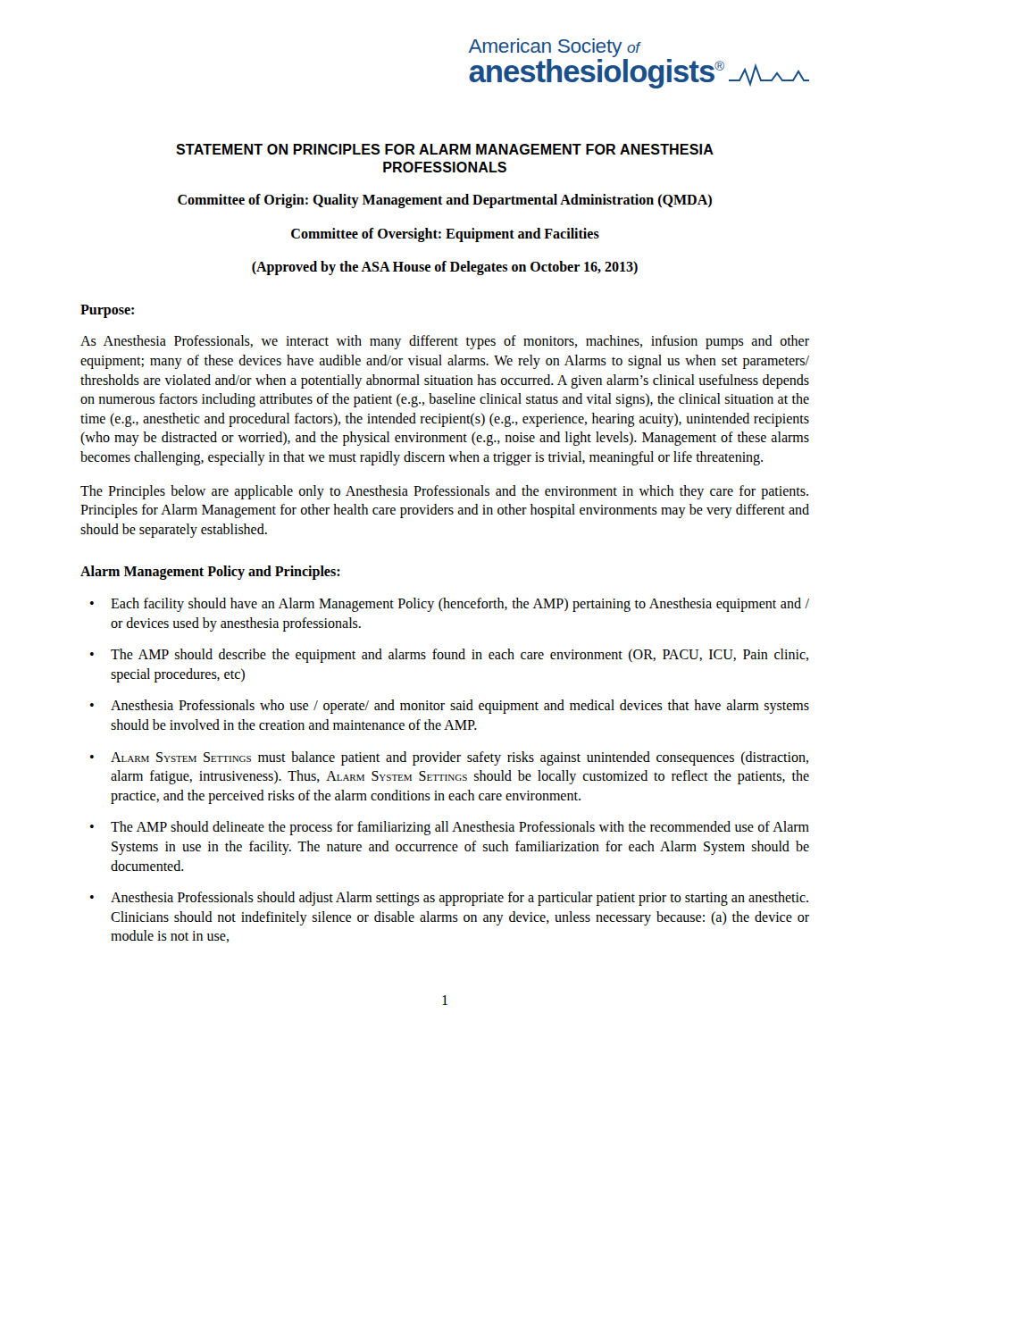American Society of
anesthesiologists®
STATEMENT ON PRINCIPLES FOR ALARM MANAGEMENT FOR ANESTHESIA
PROFESSIONALS
Committee of Origin: Quality Management and Departmental Administration (QMDA)
Committee of Oversight: Equipment and Facilities
(Approved by the ASA House of Delegates on October 16, 2013)
Purpose:
As Anesthesia Professionals, we interact with many different types of monitors, machines, infusion pumps and other equipment; many of these devices have audible and/or visual alarms. We rely on Alarms to signal us when set parameters/ thresholds are violated and/or when a potentially abnormal situation has occurred. A given alarm’s clinical usefulness depends on numerous factors including attributes of the patient (e.g., baseline clinical status and vital signs), the clinical situation at the time (e.g., anesthetic and procedural factors), the intended recipient(s) (e.g., experience, hearing acuity), unintended recipients (who may be distracted or worried), and the physical environment (e.g., noise and light levels). Management of these alarms becomes challenging, especially in that we must rapidly discern when a trigger is trivial, meaningful or life threatening.
The Principles below are applicable only to Anesthesia Professionals and the environment in which they care for patients. Principles for Alarm Management for other health care providers and in other hospital environments may be very different and should be separately established.
Alarm Management Policy and Principles:
Each facility should have an Alarm Management Policy (henceforth, the AMP) pertaining to Anesthesia equipment and / or devices used by anesthesia professionals.
The AMP should describe the equipment and alarms found in each care environment (OR, PACU, ICU, Pain clinic, special procedures, etc)
Anesthesia Professionals who use / operate/ and monitor said equipment and medical devices that have alarm systems should be involved in the creation and maintenance of the AMP.
Alarm System Settings must balance patient and provider safety risks against unintended consequences (distraction, alarm fatigue, intrusiveness). Thus, Alarm System Settings should be locally customized to reflect the patients, the practice, and the perceived risks of the alarm conditions in each care environment.
The AMP should delineate the process for familiarizing all Anesthesia Professionals with the recommended use of Alarm Systems in use in the facility. The nature and occurrence of such familiarization for each Alarm System should be documented.
Anesthesia Professionals should adjust Alarm settings as appropriate for a particular patient prior to starting an anesthetic. Clinicians should not indefinitely silence or disable alarms on any device, unless necessary because: (a) the device or module is not in use,
1